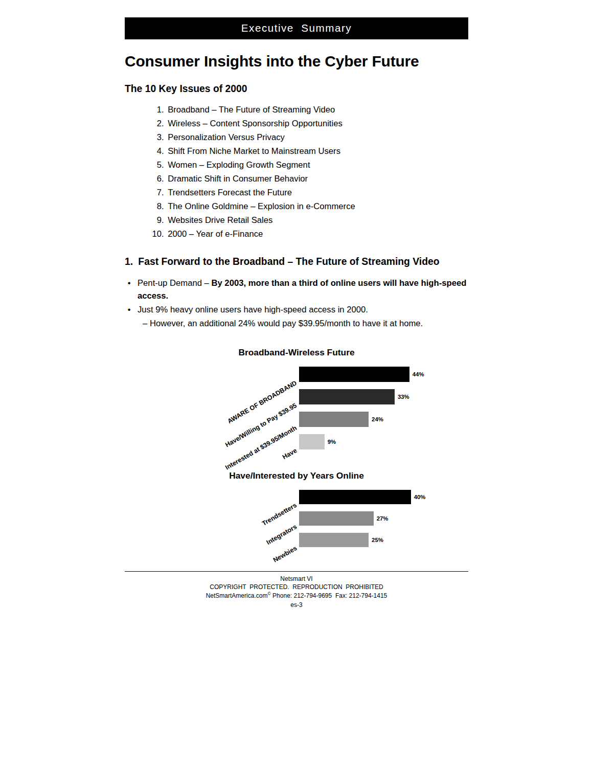Executive Summary
Consumer Insights into the Cyber Future
The 10 Key Issues of 2000
1. Broadband – The Future of Streaming Video
2. Wireless – Content Sponsorship Opportunities
3. Personalization Versus Privacy
4. Shift From Niche Market to Mainstream Users
5. Women – Exploding Growth Segment
6. Dramatic Shift in Consumer Behavior
7. Trendsetters Forecast the Future
8. The Online Goldmine – Explosion in e-Commerce
9. Websites Drive Retail Sales
10. 2000 – Year of e-Finance
1. Fast Forward to the Broadband – The Future of Streaming Video
Pent-up Demand – By 2003, more than a third of online users will have high-speed access.
Just 9% heavy online users have high-speed access in 2000. However, an additional 24% would pay $39.95/month to have it at home.
Broadband-Wireless Future
AWARE OF BROADBAND
44%
Have/Willing to Pay $39.95
33%
Interested at $39.95/Month
24%
Have
9%
Have/Interested by Years Online
Trendsetters
40%
Integrators
27%
Newbies
25%
Netsmart VI
COPYRIGHT PROTECTED. REPRODUCTION PROHIBITED
NetSmartAmerica.com© Phone: 212-794-9695 Fax: 212-794-1415
es-3